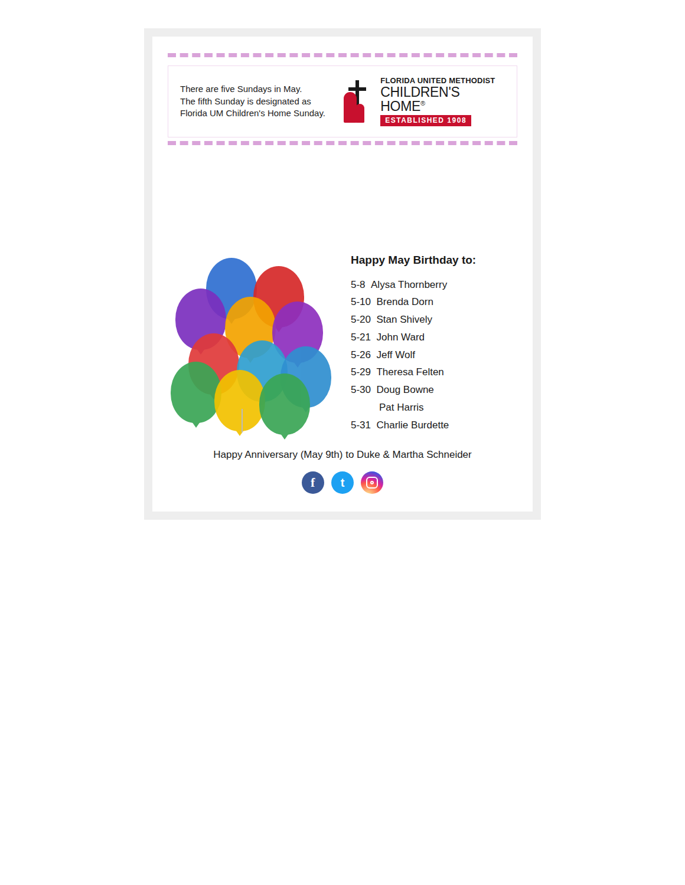There are five Sundays in May.
The fifth Sunday is designated as Florida UM Children's Home Sunday.
FLORIDA UNITED METHODIST
CHILDREN'S HOME®
ESTABLISHED 1908
Happy May Birthday to:
5-8 Alysa Thornberry
5-10 Brenda Dorn
5-20 Stan Shively
5-21 John Ward
5-26 Jeff Wolf
5-29 Theresa Felten
5-30 Doug Bowne
Pat Harris
5-31 Charlie Burdette
Happy Anniversary (May 9th) to Duke & Martha Schneider